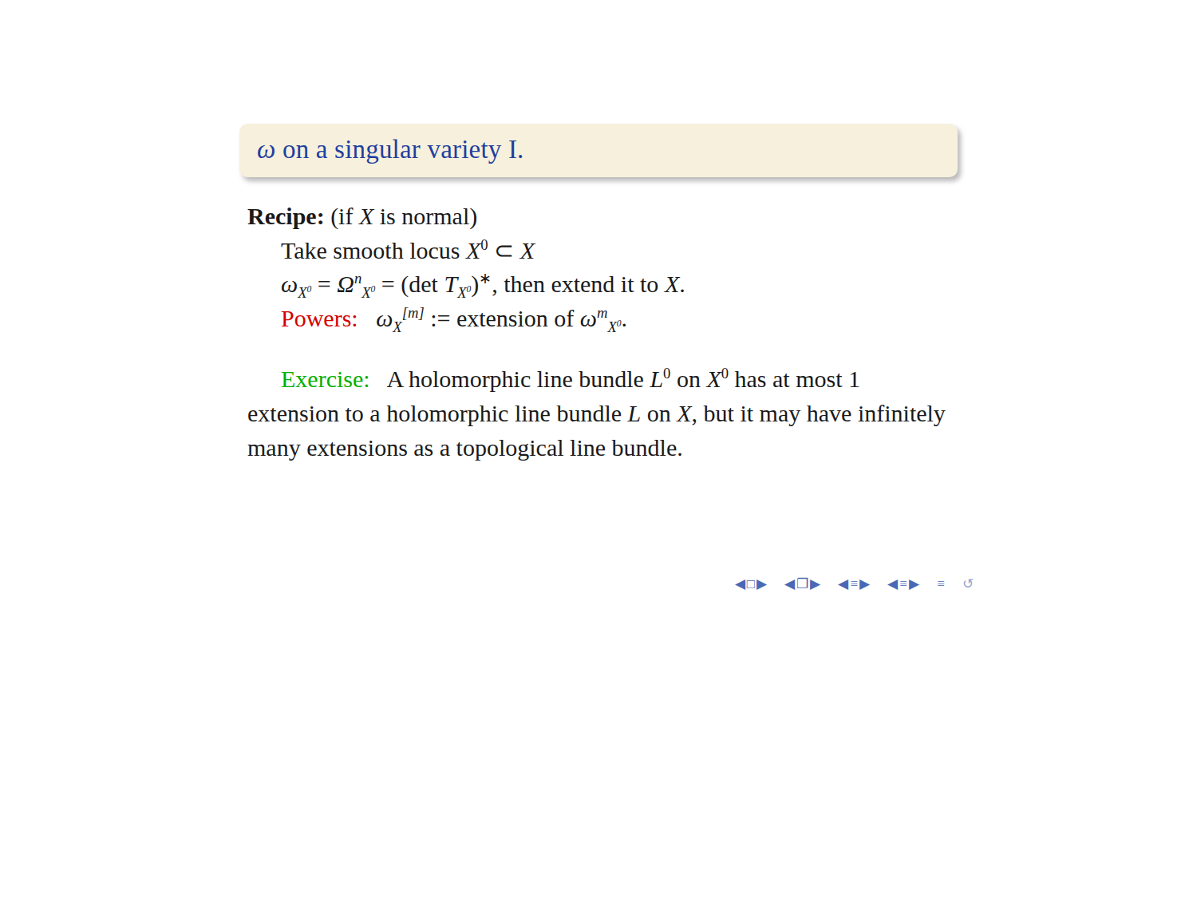ω on a singular variety I.
Recipe: (if X is normal)
Take smooth locus X0 ⊂ X
ωX0 = ΩnX0 = (det TX0)∗, then extend it to X.
Powers: ωX[m] := extension of ωmX0.
Exercise: A holomorphic line bundle L0 on X0 has at most 1 extension to a holomorphic line bundle L on X, but it may have infinitely many extensions as a topological line bundle.
◀​□​▶ ◀​❐​▶ ◀​≡​▶ ◀​≡​▶ ≡ ↺​​​